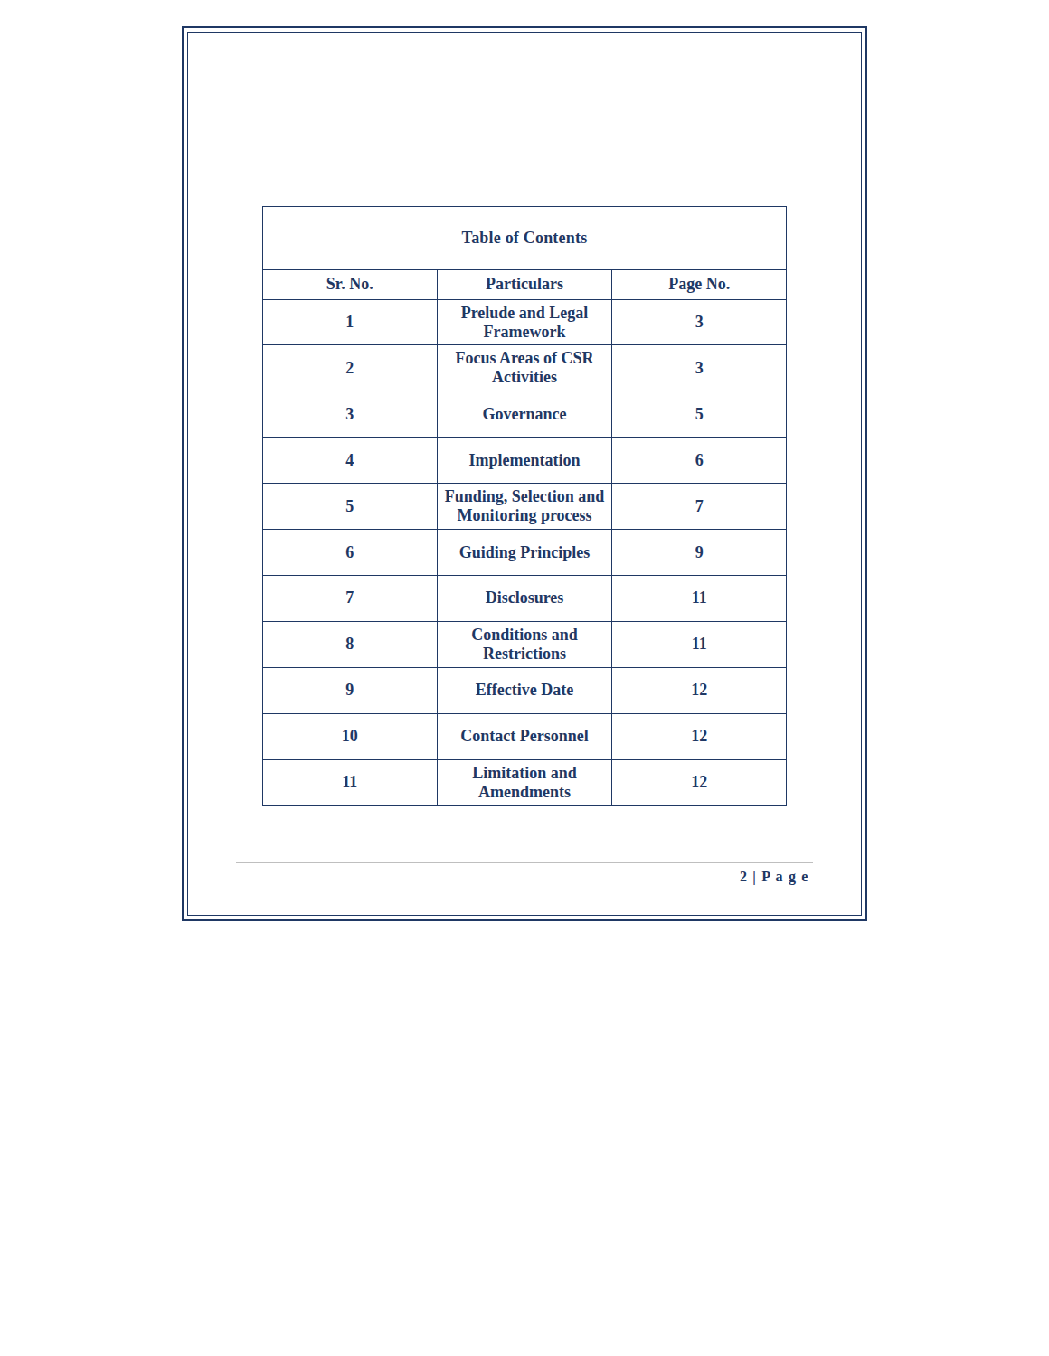| Table of Contents |
| Sr. No. | Particulars | Page No. |
| 1 | Prelude and Legal Framework | 3 |
| 2 | Focus Areas of CSR Activities | 3 |
| 3 | Governance | 5 |
| 4 | Implementation | 6 |
| 5 | Funding, Selection and Monitoring process | 7 |
| 6 | Guiding Principles | 9 |
| 7 | Disclosures | 11 |
| 8 | Conditions and Restrictions | 11 |
| 9 | Effective Date | 12 |
| 10 | Contact Personnel | 12 |
| 11 | Limitation and Amendments | 12 |
2 | P a g e